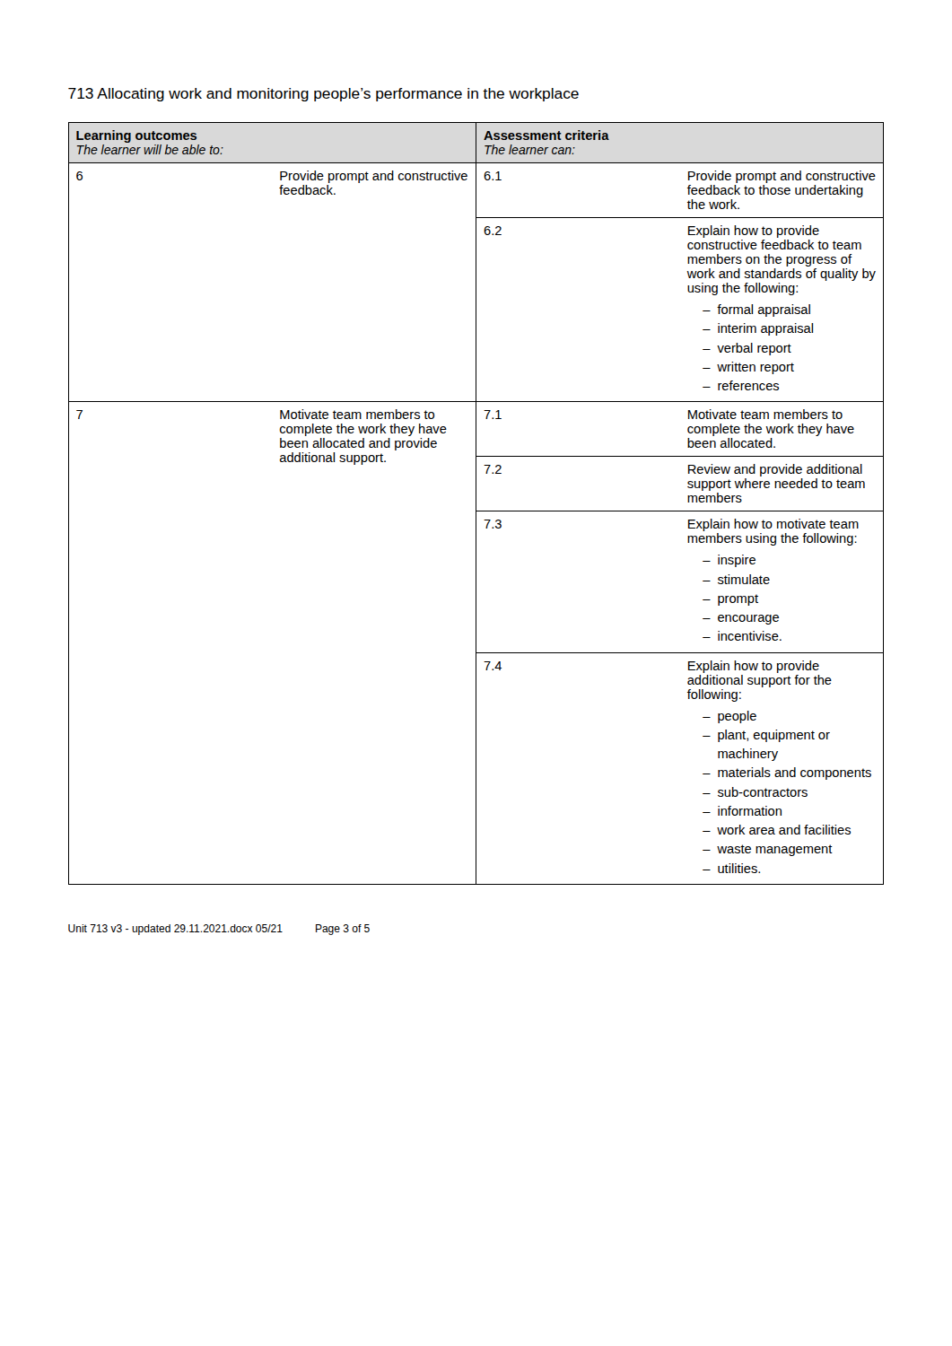713 Allocating work and monitoring people’s performance in the workplace
| Learning outcomes The learner will be able to: | Assessment criteria The learner can: |
| --- | --- |
| 6 | Provide prompt and constructive feedback. | 6.1 | Provide prompt and constructive feedback to those undertaking the work. |
| 6.2 | Explain how to provide constructive feedback to team members on the progress of work and standards of quality by using the following: formal appraisal interim appraisal verbal report written report references |
| 7 | Motivate team members to complete the work they have been allocated and provide additional support. | 7.1 | Motivate team members to complete the work they have been allocated. |
| 7.2 | Review and provide additional support where needed to team members |
| 7.3 | Explain how to motivate team members using the following: inspire stimulate prompt encourage incentivise. |
| 7.4 | Explain how to provide additional support for the following: people plant, equipment or machinery materials and components sub-contractors information work area and facilities waste management utilities. |
Unit 713 v3 - updated 29.11.2021.docx 05/21 Page 3 of 5